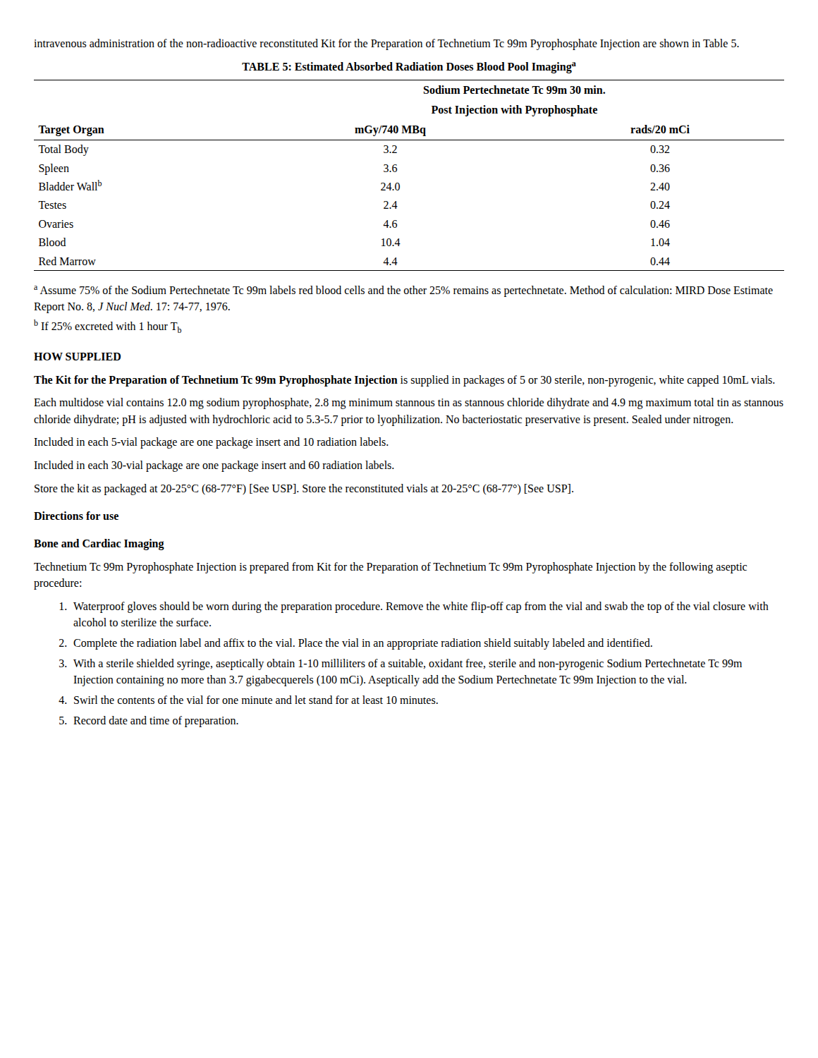intravenous administration of the non-radioactive reconstituted Kit for the Preparation of Technetium Tc 99m Pyrophosphate Injection are shown in Table 5.
TABLE 5: Estimated Absorbed Radiation Doses Blood Pool Imaging a
| | Sodium Pertechnetate Tc 99m 30 min. |
| --- | --- |
| | Post Injection with Pyrophosphate |
| Target Organ | mGy/740 MBq | rads/20 mCi |
| Total Body | 3.2 | 0.32 |
| Spleen | 3.6 | 0.36 |
| Bladder Wall b | 24.0 | 2.40 |
| Testes | 2.4 | 0.24 |
| Ovaries | 4.6 | 0.46 |
| Blood | 10.4 | 1.04 |
| Red Marrow | 4.4 | 0.44 |
a Assume 75% of the Sodium Pertechnetate Tc 99m labels red blood cells and the other 25% remains as pertechnetate. Method of calculation: MIRD Dose Estimate Report No. 8, J Nucl Med. 17: 74-77, 1976.
b If 25% excreted with 1 hour Tb
HOW SUPPLIED
The Kit for the Preparation of Technetium Tc 99m Pyrophosphate Injection is supplied in packages of 5 or 30 sterile, non-pyrogenic, white capped 10mL vials.
Each multidose vial contains 12.0 mg sodium pyrophosphate, 2.8 mg minimum stannous tin as stannous chloride dihydrate and 4.9 mg maximum total tin as stannous chloride dihydrate; pH is adjusted with hydrochloric acid to 5.3-5.7 prior to lyophilization. No bacteriostatic preservative is present. Sealed under nitrogen.
Included in each 5-vial package are one package insert and 10 radiation labels.
Included in each 30-vial package are one package insert and 60 radiation labels.
Store the kit as packaged at 20-25°C (68-77°F) [See USP]. Store the reconstituted vials at 20-25°C (68-77°) [See USP].
Directions for use
Bone and Cardiac Imaging
Technetium Tc 99m Pyrophosphate Injection is prepared from Kit for the Preparation of Technetium Tc 99m Pyrophosphate Injection by the following aseptic procedure:
Waterproof gloves should be worn during the preparation procedure. Remove the white flip-off cap from the vial and swab the top of the vial closure with alcohol to sterilize the surface.
Complete the radiation label and affix to the vial. Place the vial in an appropriate radiation shield suitably labeled and identified.
With a sterile shielded syringe, aseptically obtain 1-10 milliliters of a suitable, oxidant free, sterile and non-pyrogenic Sodium Pertechnetate Tc 99m Injection containing no more than 3.7 gigabecquerels (100 mCi). Aseptically add the Sodium Pertechnetate Tc 99m Injection to the vial.
Swirl the contents of the vial for one minute and let stand for at least 10 minutes.
Record date and time of preparation.